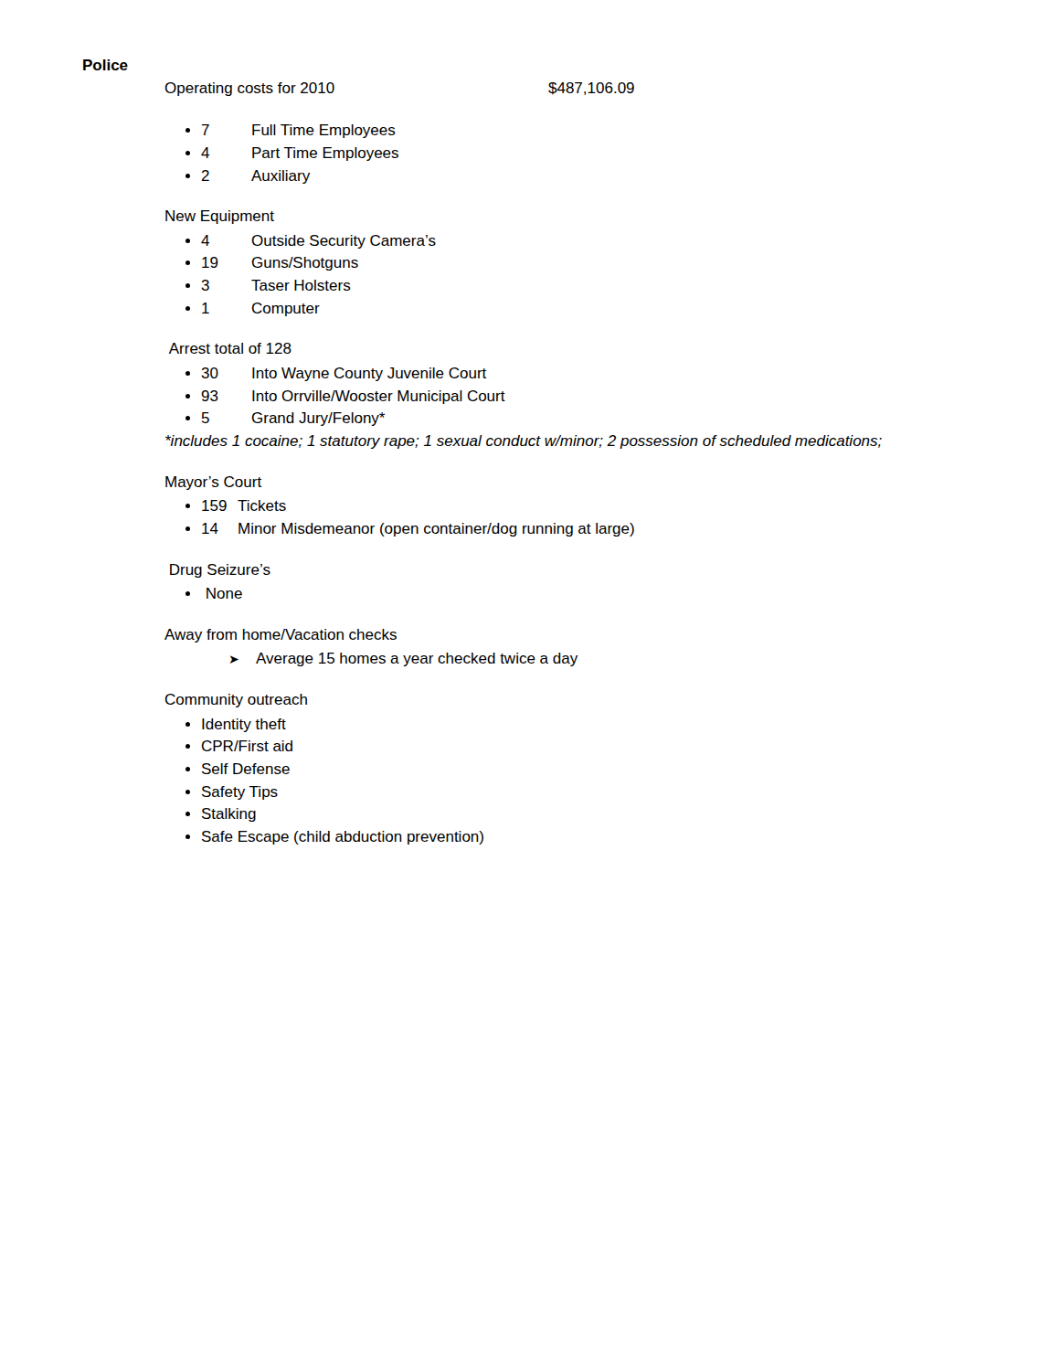Police
Operating costs for 2010 $487,106.09
7 Full Time Employees
4 Part Time Employees
2 Auxiliary
New Equipment
4 Outside Security Camera’s
19 Guns/Shotguns
3 Taser Holsters
1 Computer
Arrest total of 128
30 Into Wayne County Juvenile Court
93 Into Orrville/Wooster Municipal Court
5 Grand Jury/Felony*
*includes 1 cocaine; 1 statutory rape; 1 sexual conduct w/minor; 2 possession of scheduled medications;
Mayor’s Court
159 Tickets
14 Minor Misdemeanor (open container/dog running at large)
Drug Seizure’s
None
Away from home/Vacation checks
Average 15 homes a year checked twice a day
Community outreach
Identity theft
CPR/First aid
Self Defense
Safety Tips
Stalking
Safe Escape (child abduction prevention)